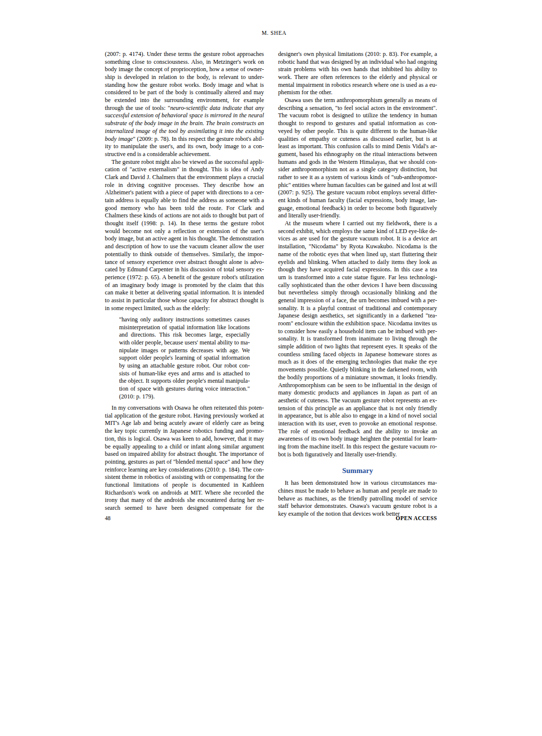M. SHEA
(2007: p. 4174). Under these terms the gesture robot approaches something close to consciousness. Also, in Metzinger's work on body image the concept of proprioception, how a sense of ownership is developed in relation to the body, is relevant to understanding how the gesture robot works. Body image and what is considered to be part of the body is continually altered and may be extended into the surrounding environment, for example through the use of tools: "neuro-scientific data indicate that any successful extension of behavioral space is mirrored in the neural substrate of the body image in the brain. The brain constructs an internalized image of the tool by assimilating it into the existing body image" (2009: p. 78). In this respect the gesture robot's ability to manipulate the user's, and its own, body image to a constructive end is a considerable achievement.
The gesture robot might also be viewed as the successful application of "active externalism" in thought. This is idea of Andy Clark and David J. Chalmers that the environment plays a crucial role in driving cognitive processes. They describe how an Alzheimer's patient with a piece of paper with directions to a certain address is equally able to find the address as someone with a good memory who has been told the route. For Clark and Chalmers these kinds of actions are not aids to thought but part of thought itself (1998: p. 14). In these terms the gesture robot would become not only a reflection or extension of the user's body image, but an active agent in his thought. The demonstration and description of how to use the vacuum cleaner allow the user potentially to think outside of themselves. Similarly, the importance of sensory experience over abstract thought alone is advocated by Edmund Carpenter in his discussion of total sensory experience (1972: p. 65). A benefit of the gesture robot's utilization of an imaginary body image is promoted by the claim that this can make it better at delivering spatial information. It is intended to assist in particular those whose capacity for abstract thought is in some respect limited, such as the elderly:
"having only auditory instructions sometimes causes misinterpretation of spatial information like locations and directions. This risk becomes large, especially with older people, because users' mental ability to manipulate images or patterns decreases with age. We support older people's learning of spatial information by using an attachable gesture robot. Our robot consists of human-like eyes and arms and is attached to the object. It supports older people's mental manipulation of space with gestures during voice interaction." (2010: p. 179).
In my conversations with Osawa he often reiterated this potential application of the gesture robot. Having previously worked at MIT's Age lab and being acutely aware of elderly care as being the key topic currently in Japanese robotics funding and promotion, this is logical. Osawa was keen to add, however, that it may be equally appealing to a child or infant along similar argument based on impaired ability for abstract thought. The importance of pointing, gestures as part of "blended mental space" and how they reinforce learning are key considerations (2010: p. 184). The consistent theme in robotics of assisting with or compensating for the functional limitations of people is documented in Kathleen Richardson's work on androids at MIT. Where she recorded the irony that many of the androids she encountered during her research seemed to have been designed compensate for the designer's own physical limitations (2010: p. 83). For example, a robotic hand that was designed by an individual who had ongoing strain problems with his own hands that inhibited his ability to work. There are often references to the elderly and physical or mental impairment in robotics research where one is used as a euphemism for the other.
Osawa uses the term anthropomorphism generally as means of describing a sensation, "to feel social actors in the environment". The vacuum robot is designed to utilize the tendency in human thought to respond to gestures and spatial information as conveyed by other people. This is quite different to the human-like qualities of empathy or cuteness as discussed earlier, but is at least as important. This confusion calls to mind Denis Vidal's argument, based his ethnography on the ritual interactions between humans and gods in the Western Himalayas, that we should consider anthropomorphism not as a single category distinction, but rather to see it as a system of various kinds of "sub-anthropomorphic" entities where human faculties can be gained and lost at will (2007: p. 925). The gesture vacuum robot employs several different kinds of human faculty (facial expressions, body image, language, emotional feedback) in order to become both figuratively and literally user-friendly.
At the museum where I carried out my fieldwork, there is a second exhibit, which employs the same kind of LED eye-like devices as are used for the gesture vacuum robot. It is a device art installation, "Nicodama" by Ryota Kuwakubo. Nicodama is the name of the robotic eyes that when lined up, start fluttering their eyelids and blinking. When attached to daily items they look as though they have acquired facial expressions. In this case a tea urn is transformed into a cute statue figure. Far less technologically sophisticated than the other devices I have been discussing but nevertheless simply through occasionally blinking and the general impression of a face, the urn becomes imbued with a personality. It is a playful contrast of traditional and contemporary Japanese design aesthetics, set significantly in a darkened "tearoom" enclosure within the exhibition space. Nicodama invites us to consider how easily a household item can be imbued with personality. It is transformed from inanimate to living through the simple addition of two lights that represent eyes. It speaks of the countless smiling faced objects in Japanese homeware stores as much as it does of the emerging technologies that make the eye movements possible. Quietly blinking in the darkened room, with the bodily proportions of a miniature snowman, it looks friendly. Anthropomorphism can be seen to be influential in the design of many domestic products and appliances in Japan as part of an aesthetic of cuteness. The vacuum gesture robot represents an extension of this principle as an appliance that is not only friendly in appearance, but is able also to engage in a kind of novel social interaction with its user, even to provoke an emotional response. The role of emotional feedback and the ability to invoke an awareness of its own body image heighten the potential for learning from the machine itself. In this respect the gesture vacuum robot is both figuratively and literally user-friendly.
Summary
It has been demonstrated how in various circumstances machines must be made to behave as human and people are made to behave as machines, as the friendly patrolling model of service staff behavior demonstrates. Osawa's vacuum gesture robot is a key example of the notion that devices work better
48 OPEN ACCESS